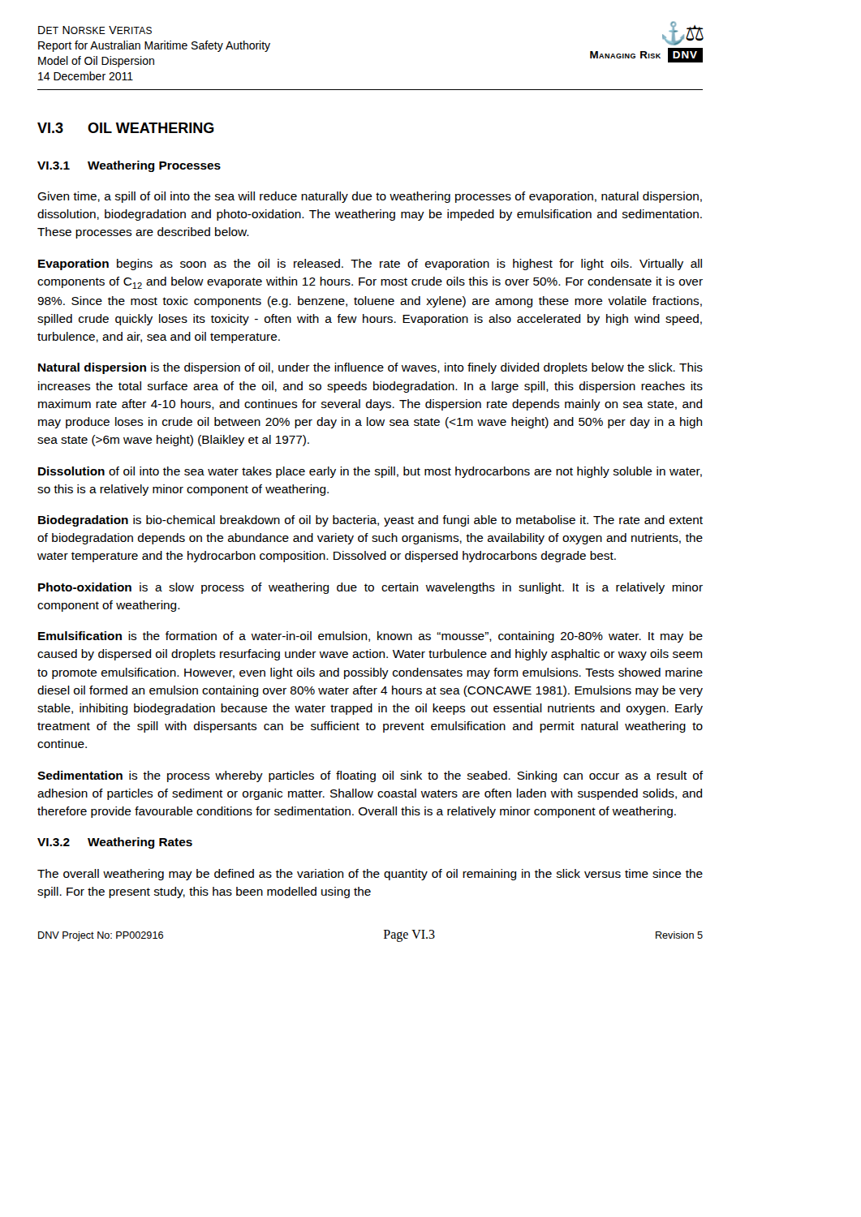DET NORSKE VERITAS
Report for Australian Maritime Safety Authority
Model of Oil Dispersion
14 December 2011
⚓⚖
Managing Risk DNV
VI.3 OIL WEATHERING
VI.3.1 Weathering Processes
Given time, a spill of oil into the sea will reduce naturally due to weathering processes of evaporation, natural dispersion, dissolution, biodegradation and photo-oxidation. The weathering may be impeded by emulsification and sedimentation. These processes are described below.
Evaporation begins as soon as the oil is released. The rate of evaporation is highest for light oils. Virtually all components of C12 and below evaporate within 12 hours. For most crude oils this is over 50%. For condensate it is over 98%. Since the most toxic components (e.g. benzene, toluene and xylene) are among these more volatile fractions, spilled crude quickly loses its toxicity - often with a few hours. Evaporation is also accelerated by high wind speed, turbulence, and air, sea and oil temperature.
Natural dispersion is the dispersion of oil, under the influence of waves, into finely divided droplets below the slick. This increases the total surface area of the oil, and so speeds biodegradation. In a large spill, this dispersion reaches its maximum rate after 4-10 hours, and continues for several days. The dispersion rate depends mainly on sea state, and may produce loses in crude oil between 20% per day in a low sea state (<1m wave height) and 50% per day in a high sea state (>6m wave height) (Blaikley et al 1977).
Dissolution of oil into the sea water takes place early in the spill, but most hydrocarbons are not highly soluble in water, so this is a relatively minor component of weathering.
Biodegradation is bio-chemical breakdown of oil by bacteria, yeast and fungi able to metabolise it. The rate and extent of biodegradation depends on the abundance and variety of such organisms, the availability of oxygen and nutrients, the water temperature and the hydrocarbon composition. Dissolved or dispersed hydrocarbons degrade best.
Photo-oxidation is a slow process of weathering due to certain wavelengths in sunlight. It is a relatively minor component of weathering.
Emulsification is the formation of a water-in-oil emulsion, known as “mousse”, containing 20-80% water. It may be caused by dispersed oil droplets resurfacing under wave action. Water turbulence and highly asphaltic or waxy oils seem to promote emulsification. However, even light oils and possibly condensates may form emulsions. Tests showed marine diesel oil formed an emulsion containing over 80% water after 4 hours at sea (CONCAWE 1981). Emulsions may be very stable, inhibiting biodegradation because the water trapped in the oil keeps out essential nutrients and oxygen. Early treatment of the spill with dispersants can be sufficient to prevent emulsification and permit natural weathering to continue.
Sedimentation is the process whereby particles of floating oil sink to the seabed. Sinking can occur as a result of adhesion of particles of sediment or organic matter. Shallow coastal waters are often laden with suspended solids, and therefore provide favourable conditions for sedimentation. Overall this is a relatively minor component of weathering.
VI.3.2 Weathering Rates
The overall weathering may be defined as the variation of the quantity of oil remaining in the slick versus time since the spill. For the present study, this has been modelled using the
DNV Project No: PP002916
Page VI.3
Revision 5